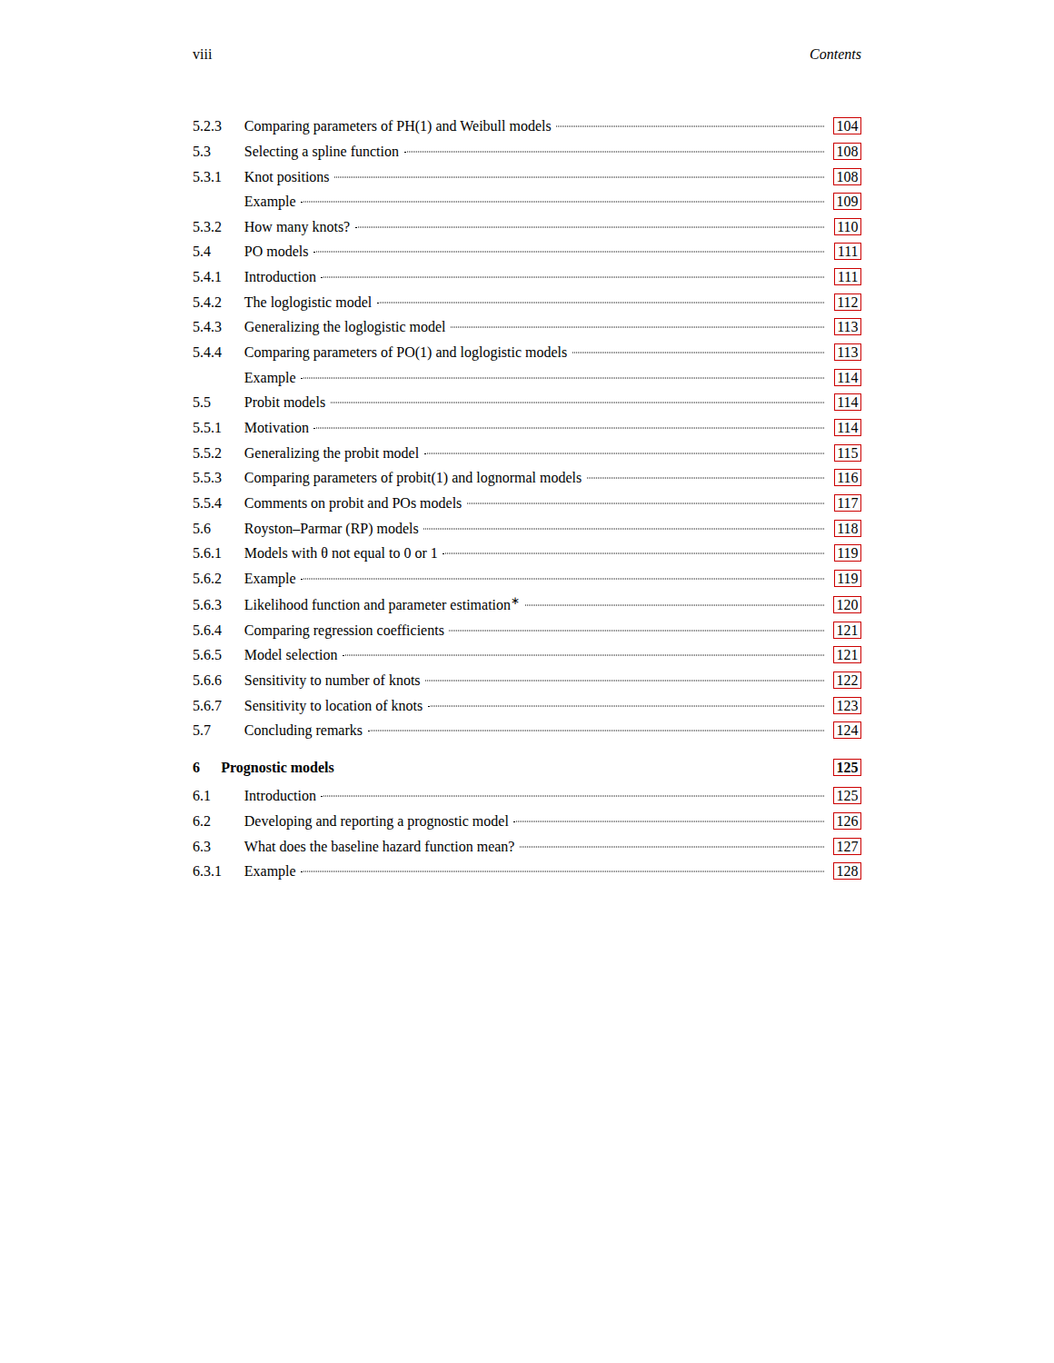viii Contents
5.2.3 Comparing parameters of PH(1) and Weibull models 104
5.3 Selecting a spline function 108
5.3.1 Knot positions 108
Example 109
5.3.2 How many knots? 110
5.4 PO models 111
5.4.1 Introduction 111
5.4.2 The loglogistic model 112
5.4.3 Generalizing the loglogistic model 113
5.4.4 Comparing parameters of PO(1) and loglogistic models 113
Example 114
5.5 Probit models 114
5.5.1 Motivation 114
5.5.2 Generalizing the probit model 115
5.5.3 Comparing parameters of probit(1) and lognormal models 116
5.5.4 Comments on probit and POs models 117
5.6 Royston–Parmar (RP) models 118
5.6.1 Models with θ not equal to 0 or 1 119
5.6.2 Example 119
5.6.3 Likelihood function and parameter estimation∗ 120
5.6.4 Comparing regression coefficients 121
5.6.5 Model selection 121
5.6.6 Sensitivity to number of knots 122
5.6.7 Sensitivity to location of knots 123
5.7 Concluding remarks 124
6 Prognostic models 125
6.1 Introduction 125
6.2 Developing and reporting a prognostic model 126
6.3 What does the baseline hazard function mean? 127
6.3.1 Example 128